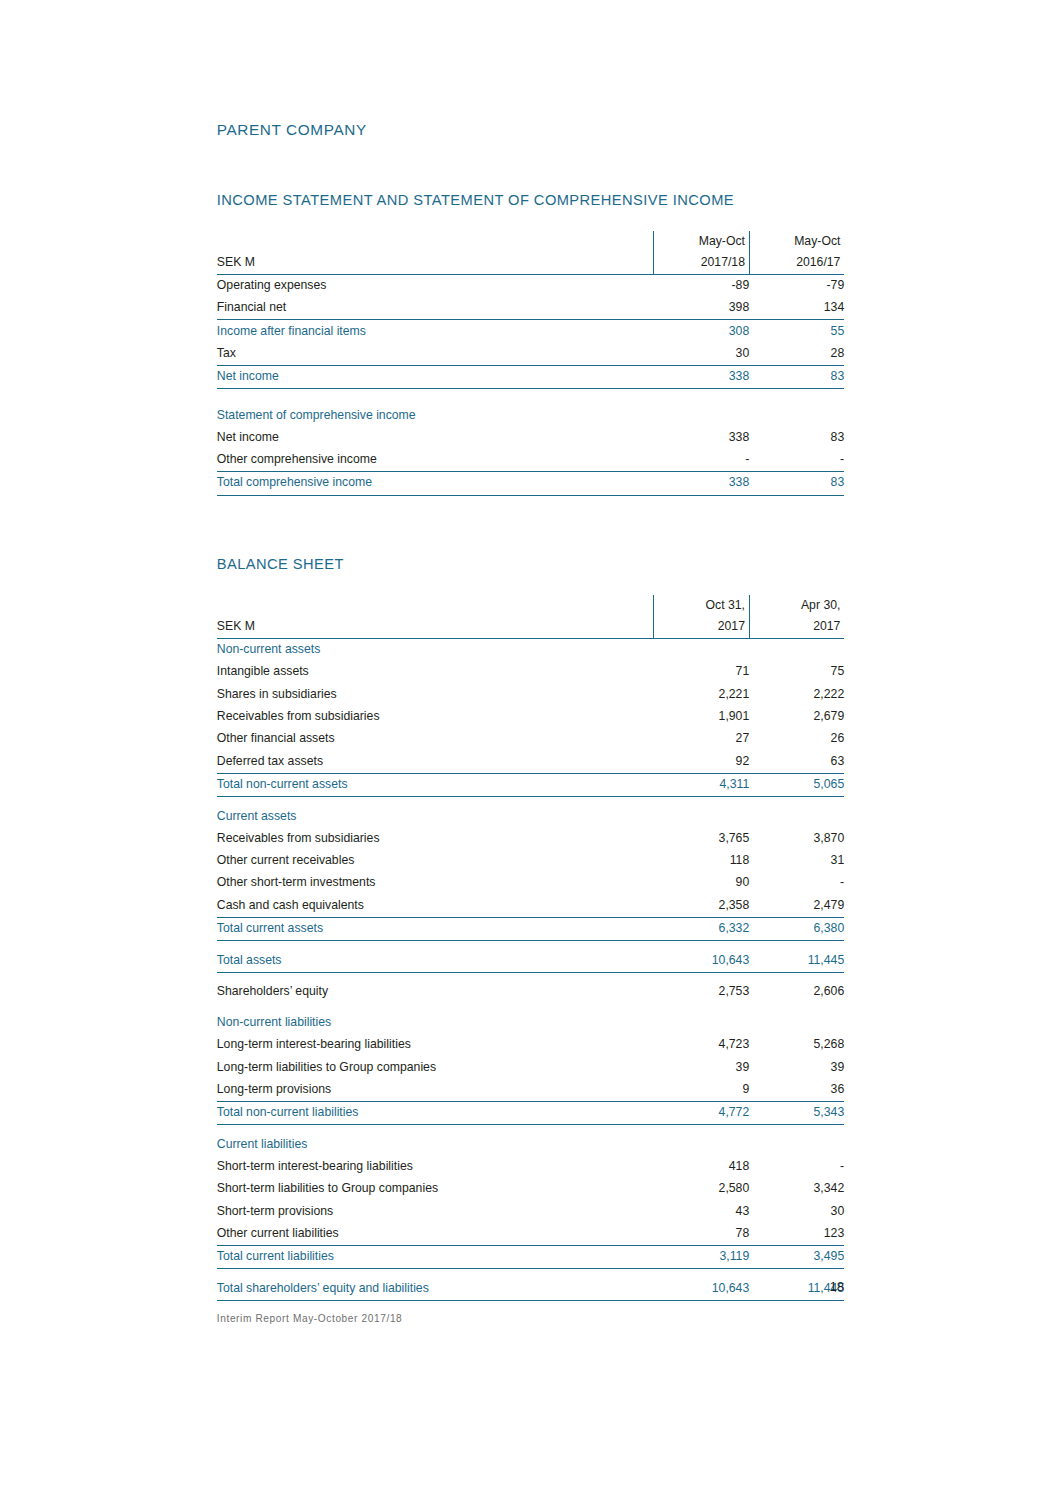PARENT COMPANY
INCOME STATEMENT AND STATEMENT OF COMPREHENSIVE INCOME
| | May-Oct | May-Oct |
| SEK M | 2017/18 | 2016/17 |
| Operating expenses | -89 | -79 |
| Financial net | 398 | 134 |
| Income after financial items | 308 | 55 |
| Tax | 30 | 28 |
| Net income | 338 | 83 |
| Statement of comprehensive income | | |
| Net income | 338 | 83 |
| Other comprehensive income | - | - |
| Total comprehensive income | 338 | 83 |
BALANCE SHEET
| | Oct 31, | Apr 30, |
| SEK M | 2017 | 2017 |
| Non-current assets | | |
| Intangible assets | 71 | 75 |
| Shares in subsidiaries | 2,221 | 2,222 |
| Receivables from subsidiaries | 1,901 | 2,679 |
| Other financial assets | 27 | 26 |
| Deferred tax assets | 92 | 63 |
| Total non-current assets | 4,311 | 5,065 |
| Current assets | | |
| Receivables from subsidiaries | 3,765 | 3,870 |
| Other current receivables | 118 | 31 |
| Other short-term investments | 90 | - |
| Cash and cash equivalents | 2,358 | 2,479 |
| Total current assets | 6,332 | 6,380 |
| Total assets | 10,643 | 11,445 |
| Shareholders’ equity | 2,753 | 2,606 |
| Non-current liabilities | | |
| Long-term interest-bearing liabilities | 4,723 | 5,268 |
| Long-term liabilities to Group companies | 39 | 39 |
| Long-term provisions | 9 | 36 |
| Total non-current liabilities | 4,772 | 5,343 |
| Current liabilities | | |
| Short-term interest-bearing liabilities | 418 | - |
| Short-term liabilities to Group companies | 2,580 | 3,342 |
| Short-term provisions | 43 | 30 |
| Other current liabilities | 78 | 123 |
| Total current liabilities | 3,119 | 3,495 |
| Total shareholders’ equity and liabilities | 10,643 | 11,445 |
18
Interim Report May-October 2017/18